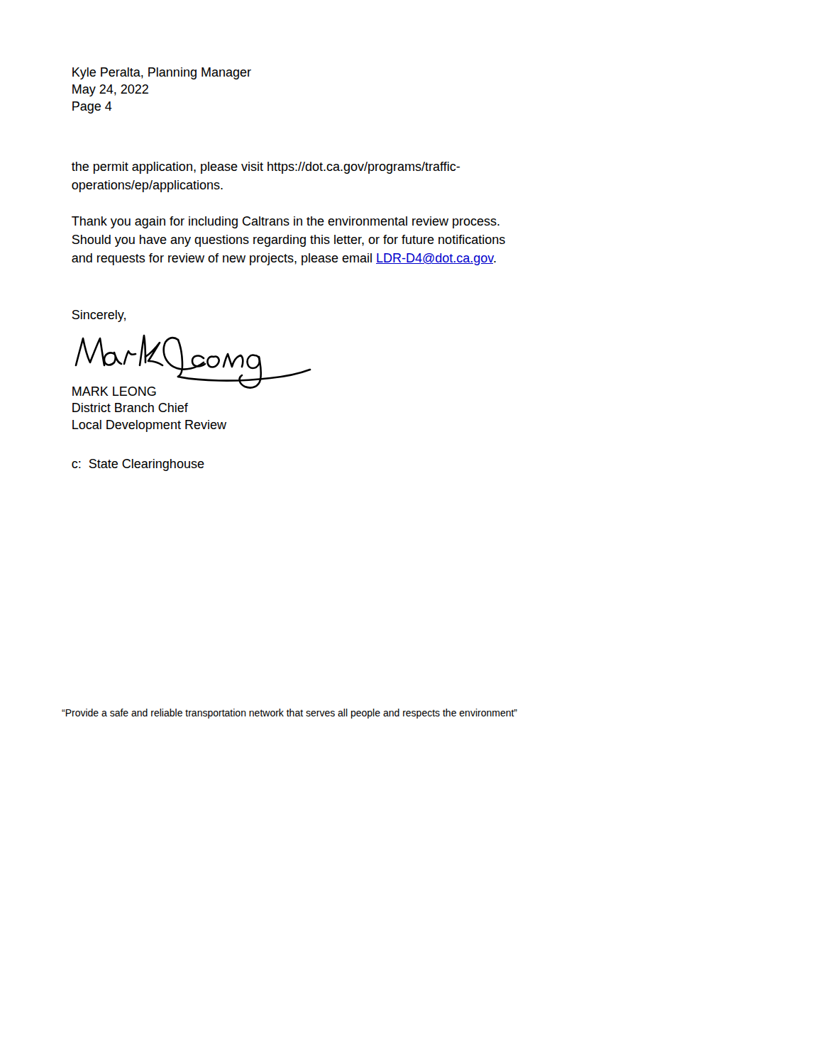Kyle Peralta, Planning Manager
May 24, 2022
Page 4
the permit application, please visit https://dot.ca.gov/programs/traffic-operations/ep/applications.
Thank you again for including Caltrans in the environmental review process. Should you have any questions regarding this letter, or for future notifications and requests for review of new projects, please email LDR-D4@dot.ca.gov.
Sincerely,
MARK LEONG
District Branch Chief
Local Development Review
c: State Clearinghouse
“Provide a safe and reliable transportation network that serves all people and respects the environment”